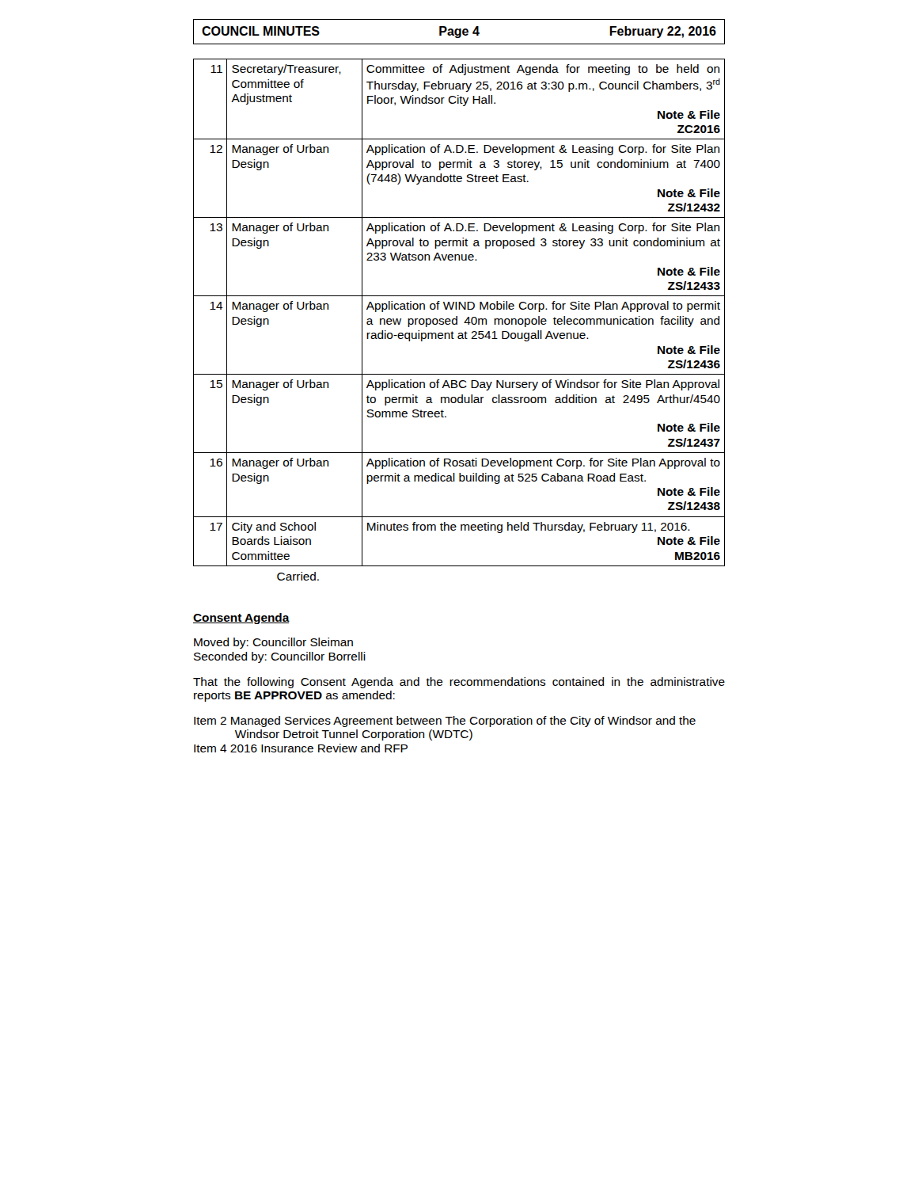COUNCIL MINUTES
Page 4
February 22, 2016
| 11 | Secretary/Treasurer, Committee of Adjustment | Committee of Adjustment Agenda for meeting to be held on Thursday, February 25, 2016 at 3:30 p.m., Council Chambers, 3 rd Floor, Windsor City Hall. Note & File ZC2016 |
| 12 | Manager of Urban Design | Application of A.D.E. Development & Leasing Corp. for Site Plan Approval to permit a 3 storey, 15 unit condominium at 7400 (7448) Wyandotte Street East. Note & File ZS/12432 |
| 13 | Manager of Urban Design | Application of A.D.E. Development & Leasing Corp. for Site Plan Approval to permit a proposed 3 storey 33 unit condominium at 233 Watson Avenue. Note & File ZS/12433 |
| 14 | Manager of Urban Design | Application of WIND Mobile Corp. for Site Plan Approval to permit a new proposed 40m monopole telecommunication facility and radio-equipment at 2541 Dougall Avenue. Note & File ZS/12436 |
| 15 | Manager of Urban Design | Application of ABC Day Nursery of Windsor for Site Plan Approval to permit a modular classroom addition at 2495 Arthur/4540 Somme Street. Note & File ZS/12437 |
| 16 | Manager of Urban Design | Application of Rosati Development Corp. for Site Plan Approval to permit a medical building at 525 Cabana Road East. Note & File ZS/12438 |
| 17 | City and School Boards Liaison Committee | Minutes from the meeting held Thursday, February 11, 2016. Note & File MB2016 |
Carried.
Consent Agenda
Moved by: Councillor Sleiman
Seconded by: Councillor Borrelli
That the following Consent Agenda and the recommendations contained in the administrative reports BE APPROVED as amended:
Item 2 Managed Services Agreement between The Corporation of the City of Windsor and the Windsor Detroit Tunnel Corporation (WDTC)
Item 4 2016 Insurance Review and RFP